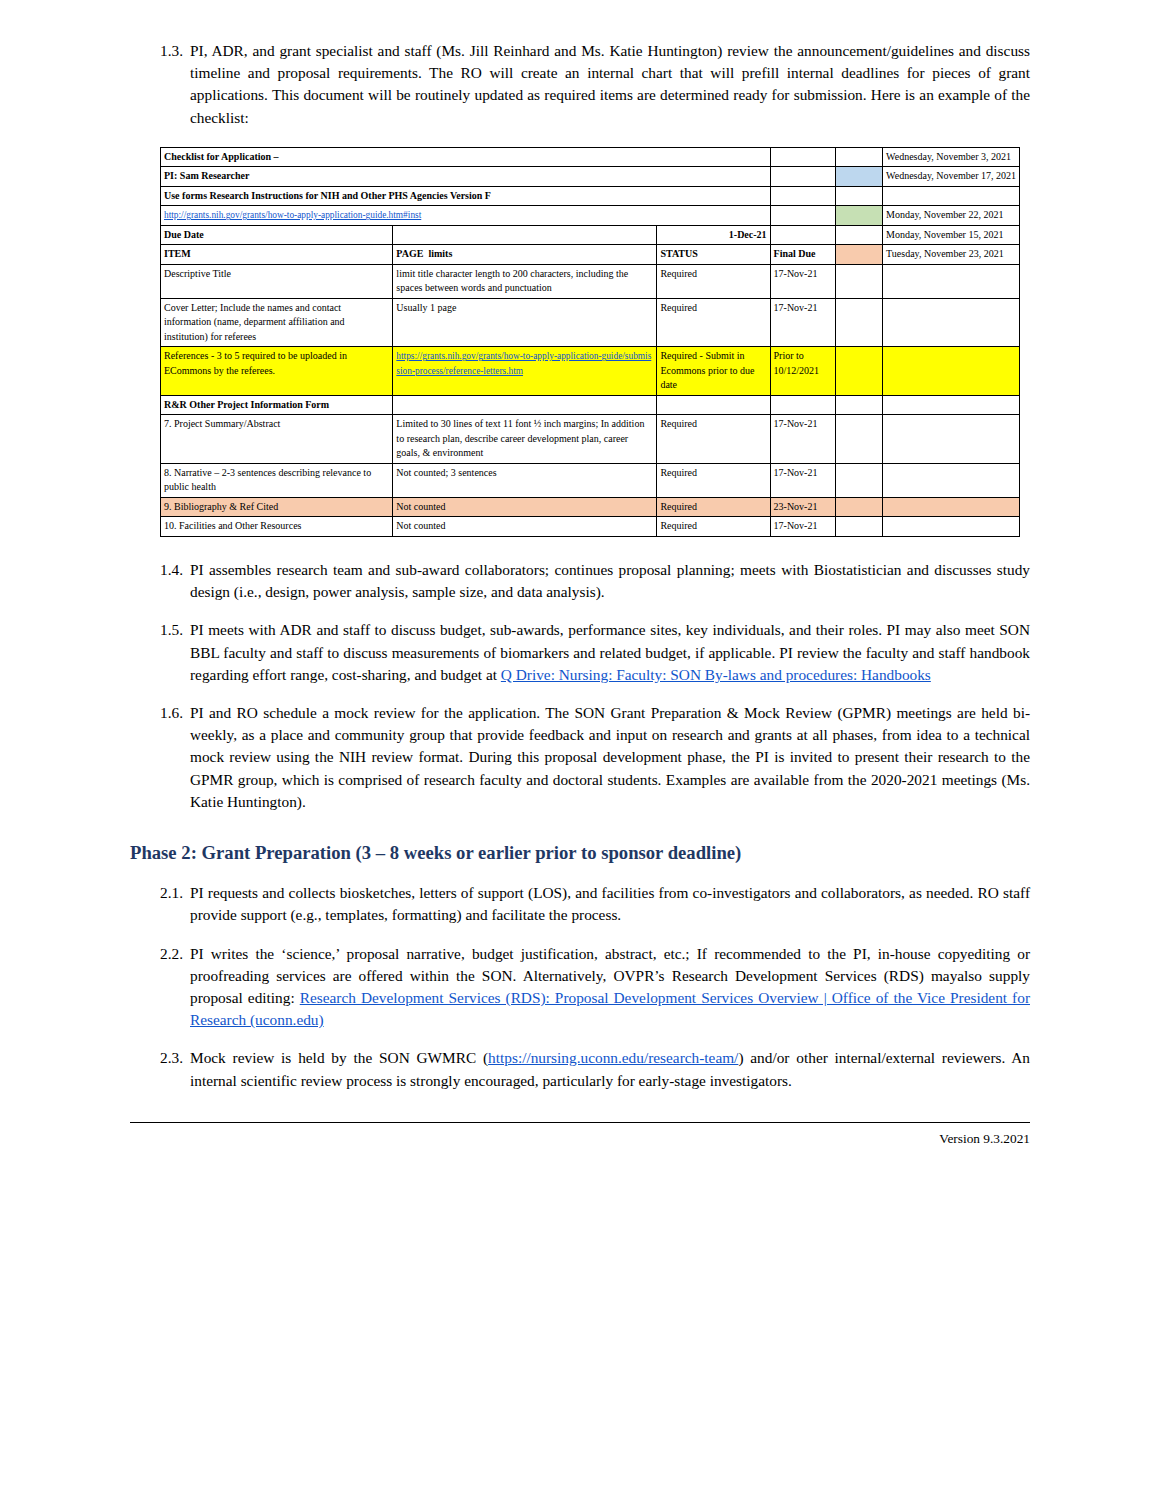1.3.
PI, ADR, and grant specialist and staff (Ms. Jill Reinhard and Ms. Katie Huntington) review the announcement/guidelines and discuss timeline and proposal requirements. The RO will create an internal chart that will prefill internal deadlines for pieces of grant applications. This document will be routinely updated as required items are determined ready for submission. Here is an example of the checklist:
| Checklist for Application – | | | Wednesday, November 3, 2021 |
| PI: Sam Researcher | | | Wednesday, November 17, 2021 |
| Use forms Research Instructions for NIH and Other PHS Agencies Version F | | | |
| http://grants.nih.gov/grants/how-to-apply-application-guide.htm#inst | | | Monday, November 22, 2021 |
| Due Date | | 1-Dec-21 | | | Monday, November 15, 2021 |
| ITEM | PAGE limits | STATUS | Final Due | | Tuesday, November 23, 2021 |
| Descriptive Title | limit title character length to 200 characters, including the spaces between words and punctuation | Required | 17-Nov-21 | | |
| Cover Letter; Include the names and contact information (name, deparment affiliation and institution) for referees | Usually 1 page | Required | 17-Nov-21 | | |
| References - 3 to 5 required to be uploaded in ECommons by the referees. | https://grants.nih.gov/grants/how-to-apply-application-guide/submission-process/reference-letters.htm | Required - Submit in Ecommons prior to due date | Prior to 10/12/2021 | | |
| R&R Other Project Information Form | | | | | |
| 7. Project Summary/Abstract | Limited to 30 lines of text 11 font ½ inch margins; In addition to research plan, describe career development plan, career goals, & environment | Required | 17-Nov-21 | | |
| 8. Narrative – 2-3 sentences describing relevance to public health | Not counted; 3 sentences | Required | 17-Nov-21 | | |
| 9. Bibliography & Ref Cited | Not counted | Required | 23-Nov-21 | | |
| 10. Facilities and Other Resources | Not counted | Required | 17-Nov-21 | | |
1.4.
PI assembles research team and sub-award collaborators; continues proposal planning; meets with Biostatistician and discusses study design (i.e., design, power analysis, sample size, and data analysis).
1.5.
PI meets with ADR and staff to discuss budget, sub-awards, performance sites, key individuals, and their roles. PI may also meet SON BBL faculty and staff to discuss measurements of biomarkers and related budget, if applicable. PI review the faculty and staff handbook regarding effort range, cost-sharing, and budget at Q Drive: Nursing: Faculty: SON By-laws and procedures: Handbooks
1.6.
PI and RO schedule a mock review for the application. The SON Grant Preparation & Mock Review (GPMR) meetings are held bi-weekly, as a place and community group that provide feedback and input on research and grants at all phases, from idea to a technical mock review using the NIH review format. During this proposal development phase, the PI is invited to present their research to the GPMR group, which is comprised of research faculty and doctoral students. Examples are available from the 2020-2021 meetings (Ms. Katie Huntington).
Phase 2: Grant Preparation (3 – 8 weeks or earlier prior to sponsor deadline)
2.1.
PI requests and collects biosketches, letters of support (LOS), and facilities from co-investigators and collaborators, as needed. RO staff provide support (e.g., templates, formatting) and facilitate the process.
2.2.
PI writes the ‘science,’ proposal narrative, budget justification, abstract, etc.; If recommended to the PI, in-house copyediting or proofreading services are offered within the SON. Alternatively, OVPR’s Research Development Services (RDS) mayalso supply proposal editing: Research Development Services (RDS): Proposal Development Services Overview | Office of the Vice President for Research (uconn.edu)
2.3.
Mock review is held by the SON GWMRC (https://nursing.uconn.edu/research-team/) and/or other internal/external reviewers. An internal scientific review process is strongly encouraged, particularly for early-stage investigators.
Version 9.3.2021